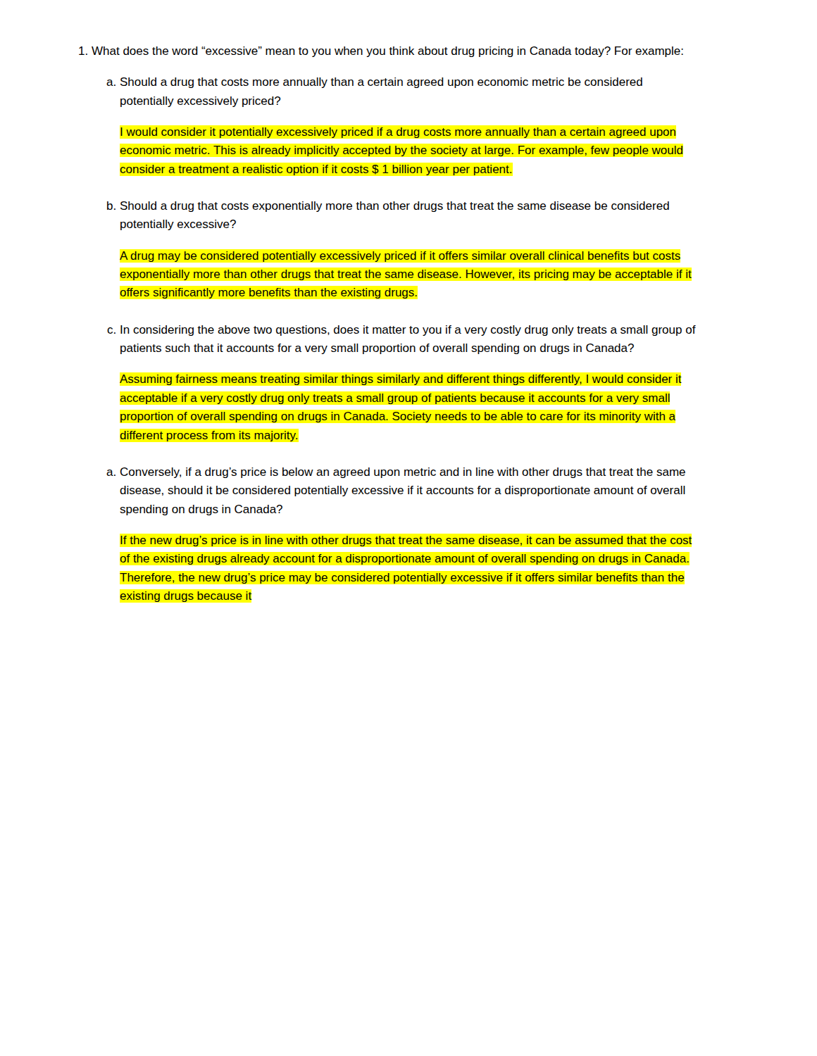What does the word “excessive” mean to you when you think about drug pricing in Canada today? For example:
Should a drug that costs more annually than a certain agreed upon economic metric be considered potentially excessively priced?
I would consider it potentially excessively priced if a drug costs more annually than a certain agreed upon economic metric. This is already implicitly accepted by the society at large. For example, few people would consider a treatment a realistic option if it costs $ 1 billion year per patient.
Should a drug that costs exponentially more than other drugs that treat the same disease be considered potentially excessive?
A drug may be considered potentially excessively priced if it offers similar overall clinical benefits but costs exponentially more than other drugs that treat the same disease. However, its pricing may be acceptable if it offers significantly more benefits than the existing drugs.
In considering the above two questions, does it matter to you if a very costly drug only treats a small group of patients such that it accounts for a very small proportion of overall spending on drugs in Canada?
Assuming fairness means treating similar things similarly and different things differently, I would consider it acceptable if a very costly drug only treats a small group of patients because it accounts for a very small proportion of overall spending on drugs in Canada. Society needs to be able to care for its minority with a different process from its majority.
Conversely, if a drug’s price is below an agreed upon metric and in line with other drugs that treat the same disease, should it be considered potentially excessive if it accounts for a disproportionate amount of overall spending on drugs in Canada?
If the new drug’s price is in line with other drugs that treat the same disease, it can be assumed that the cost of the existing drugs already account for a disproportionate amount of overall spending on drugs in Canada. Therefore, the new drug’s price may be considered potentially excessive if it offers similar benefits than the existing drugs because it